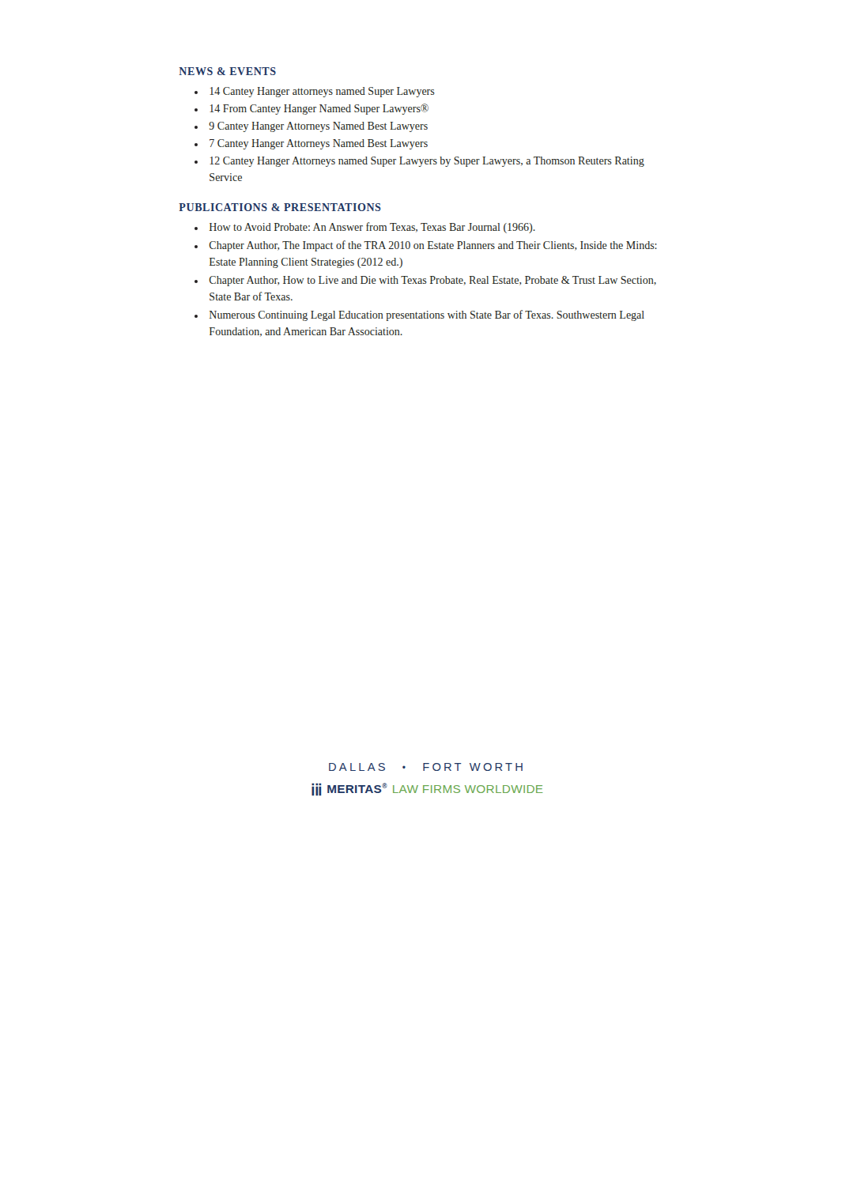News & Events
14 Cantey Hanger attorneys named Super Lawyers
14 From Cantey Hanger Named Super Lawyers®
9 Cantey Hanger Attorneys Named Best Lawyers
7 Cantey Hanger Attorneys Named Best Lawyers
12 Cantey Hanger Attorneys named Super Lawyers by Super Lawyers, a Thomson Reuters Rating Service
Publications & Presentations
How to Avoid Probate: An Answer from Texas, Texas Bar Journal (1966).
Chapter Author, The Impact of the TRA 2010 on Estate Planners and Their Clients, Inside the Minds: Estate Planning Client Strategies (2012 ed.)
Chapter Author, How to Live and Die with Texas Probate, Real Estate, Probate & Trust Law Section, State Bar of Texas.
Numerous Continuing Legal Education presentations with State Bar of Texas. Southwestern Legal Foundation, and American Bar Association.
DALLAS • FORT WORTH
ⅰⅰⅰ MERITAS® LAW FIRMS WORLDWIDE